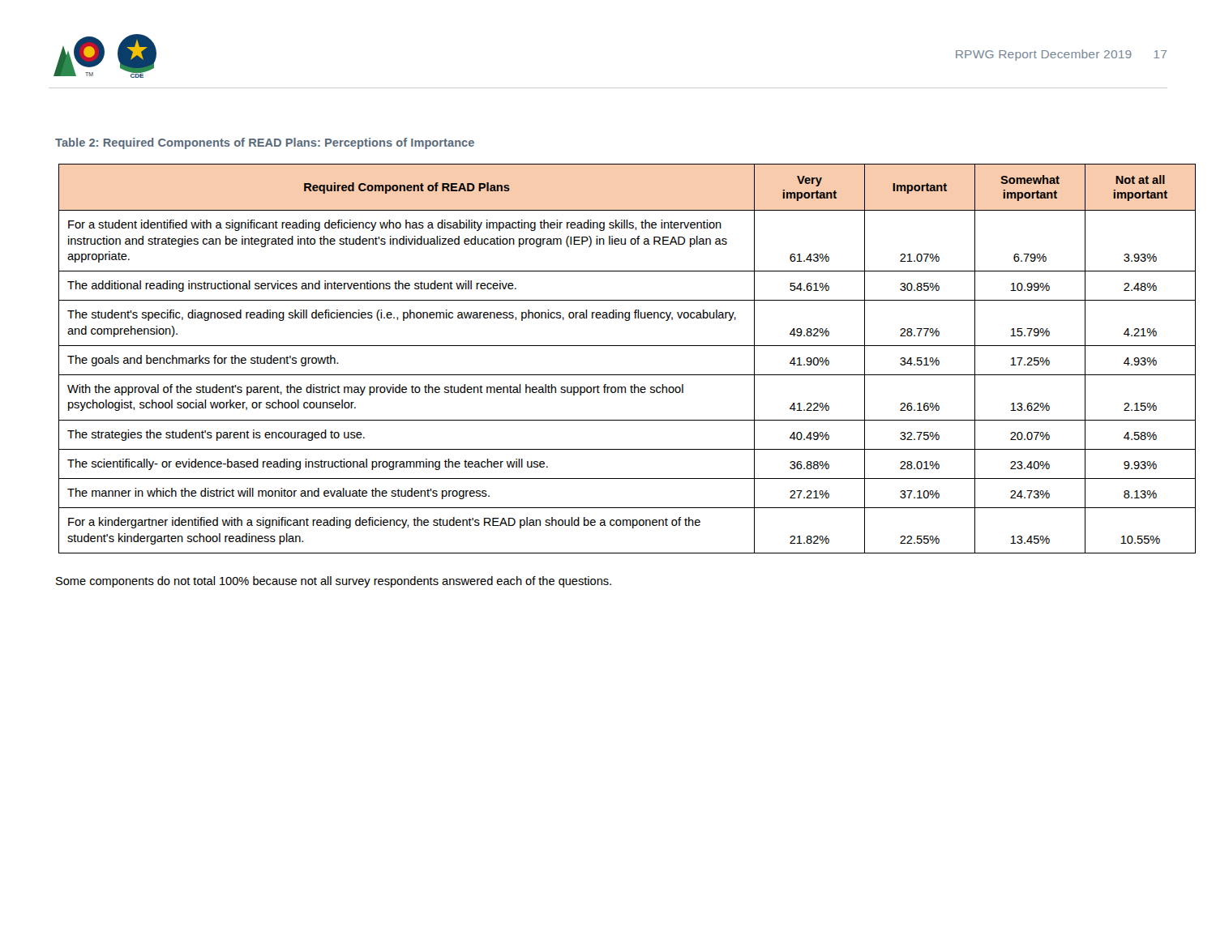TM CDE
RPWG Report December 201917
Table 2: Required Components of READ Plans: Perceptions of Importance
| Required Component of READ Plans | Very important | Important | Somewhat important | Not at all important |
| --- | --- | --- | --- | --- |
| For a student identified with a significant reading deficiency who has a disability impacting their reading skills, the intervention instruction and strategies can be integrated into the student's individualized education program (IEP) in lieu of a READ plan as appropriate. | 61.43% | 21.07% | 6.79% | 3.93% |
| The additional reading instructional services and interventions the student will receive. | 54.61% | 30.85% | 10.99% | 2.48% |
| The student's specific, diagnosed reading skill deficiencies (i.e., phonemic awareness, phonics, oral reading fluency, vocabulary, and comprehension). | 49.82% | 28.77% | 15.79% | 4.21% |
| The goals and benchmarks for the student's growth. | 41.90% | 34.51% | 17.25% | 4.93% |
| With the approval of the student's parent, the district may provide to the student mental health support from the school psychologist, school social worker, or school counselor. | 41.22% | 26.16% | 13.62% | 2.15% |
| The strategies the student's parent is encouraged to use. | 40.49% | 32.75% | 20.07% | 4.58% |
| The scientifically- or evidence-based reading instructional programming the teacher will use. | 36.88% | 28.01% | 23.40% | 9.93% |
| The manner in which the district will monitor and evaluate the student's progress. | 27.21% | 37.10% | 24.73% | 8.13% |
| For a kindergartner identified with a significant reading deficiency, the student's READ plan should be a component of the student's kindergarten school readiness plan. | 21.82% | 22.55% | 13.45% | 10.55% |
Some components do not total 100% because not all survey respondents answered each of the questions.